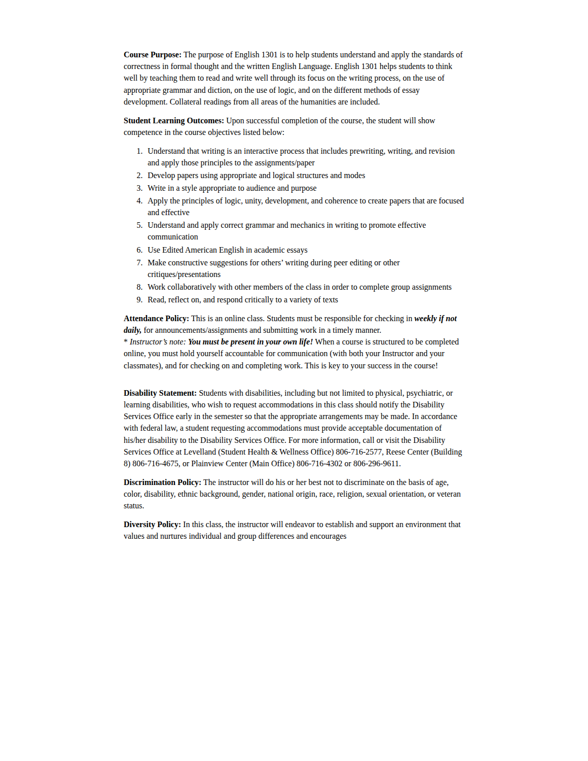Course Purpose: The purpose of English 1301 is to help students understand and apply the standards of correctness in formal thought and the written English Language. English 1301 helps students to think well by teaching them to read and write well through its focus on the writing process, on the use of appropriate grammar and diction, on the use of logic, and on the different methods of essay development. Collateral readings from all areas of the humanities are included.
Student Learning Outcomes: Upon successful completion of the course, the student will show competence in the course objectives listed below:
Understand that writing is an interactive process that includes prewriting, writing, and revision and apply those principles to the assignments/paper
Develop papers using appropriate and logical structures and modes
Write in a style appropriate to audience and purpose
Apply the principles of logic, unity, development, and coherence to create papers that are focused and effective
Understand and apply correct grammar and mechanics in writing to promote effective communication
Use Edited American English in academic essays
Make constructive suggestions for others’ writing during peer editing or other critiques/presentations
Work collaboratively with other members of the class in order to complete group assignments
Read, reflect on, and respond critically to a variety of texts
Attendance Policy: This is an online class. Students must be responsible for checking in weekly if not daily, for announcements/assignments and submitting work in a timely manner.
* Instructor’s note: You must be present in your own life! When a course is structured to be completed online, you must hold yourself accountable for communication (with both your Instructor and your classmates), and for checking on and completing work. This is key to your success in the course!
Disability Statement: Students with disabilities, including but not limited to physical, psychiatric, or learning disabilities, who wish to request accommodations in this class should notify the Disability Services Office early in the semester so that the appropriate arrangements may be made. In accordance with federal law, a student requesting accommodations must provide acceptable documentation of his/her disability to the Disability Services Office. For more information, call or visit the Disability Services Office at Levelland (Student Health & Wellness Office) 806-716-2577, Reese Center (Building 8) 806-716-4675, or Plainview Center (Main Office) 806-716-4302 or 806-296-9611.
Discrimination Policy: The instructor will do his or her best not to discriminate on the basis of age, color, disability, ethnic background, gender, national origin, race, religion, sexual orientation, or veteran status.
Diversity Policy: In this class, the instructor will endeavor to establish and support an environment that values and nurtures individual and group differences and encourages